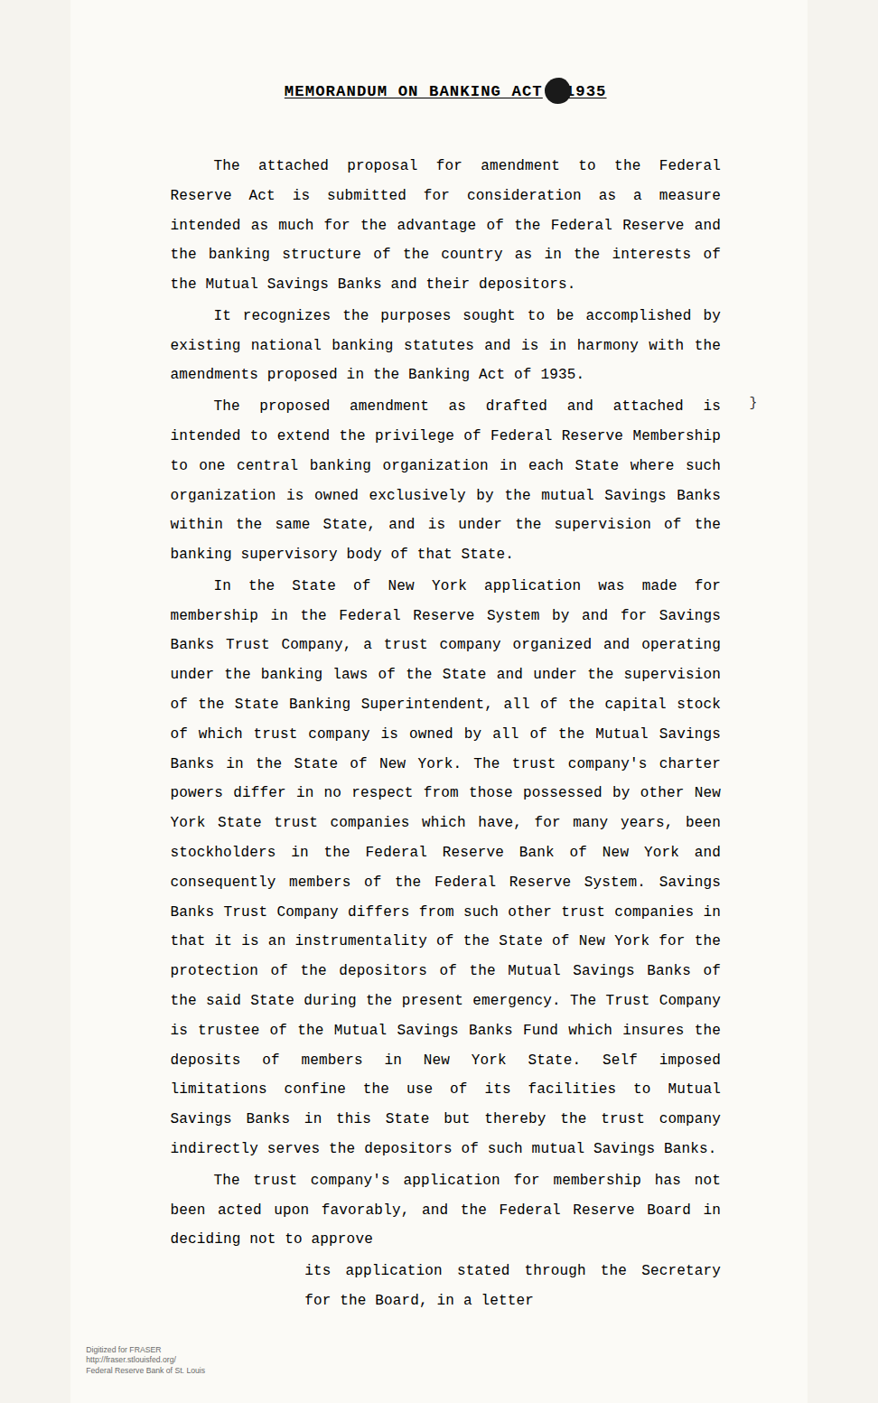Memorandum on Banking Act 1935
The attached proposal for amendment to the Federal Reserve Act is submitted for consideration as a measure intended as much for the advantage of the Federal Reserve and the banking structure of the country as in the interests of the Mutual Savings Banks and their depositors.
It recognizes the purposes sought to be accomplished by existing national banking statutes and is in harmony with the amendments proposed in the Banking Act of 1935.
}
The proposed amendment as drafted and attached is intended to extend the privilege of Federal Reserve Membership to one central banking organization in each State where such organization is owned exclusively by the mutual Savings Banks within the same State, and is under the supervision of the banking supervisory body of that State.
In the State of New York application was made for membership in the Federal Reserve System by and for Savings Banks Trust Company, a trust company organized and operating under the banking laws of the State and under the supervision of the State Banking Superintendent, all of the capital stock of which trust company is owned by all of the Mutual Savings Banks in the State of New York. The trust company's charter powers differ in no respect from those possessed by other New York State trust companies which have, for many years, been stockholders in the Federal Reserve Bank of New York and consequently members of the Federal Reserve System. Savings Banks Trust Company differs from such other trust companies in that it is an instrumentality of the State of New York for the protection of the depositors of the Mutual Savings Banks of the said State during the present emergency. The Trust Company is trustee of the Mutual Savings Banks Fund which insures the deposits of members in New York State. Self imposed limitations confine the use of its facilities to Mutual Savings Banks in this State but thereby the trust company indirectly serves the depositors of such mutual Savings Banks.
The trust company's application for membership has not been acted upon favorably, and the Federal Reserve Board in deciding not to approve
its application stated through the Secretary for the Board, in a letter
Digitized for FRASER
http://fraser.stlouisfed.org/
Federal Reserve Bank of St. Louis